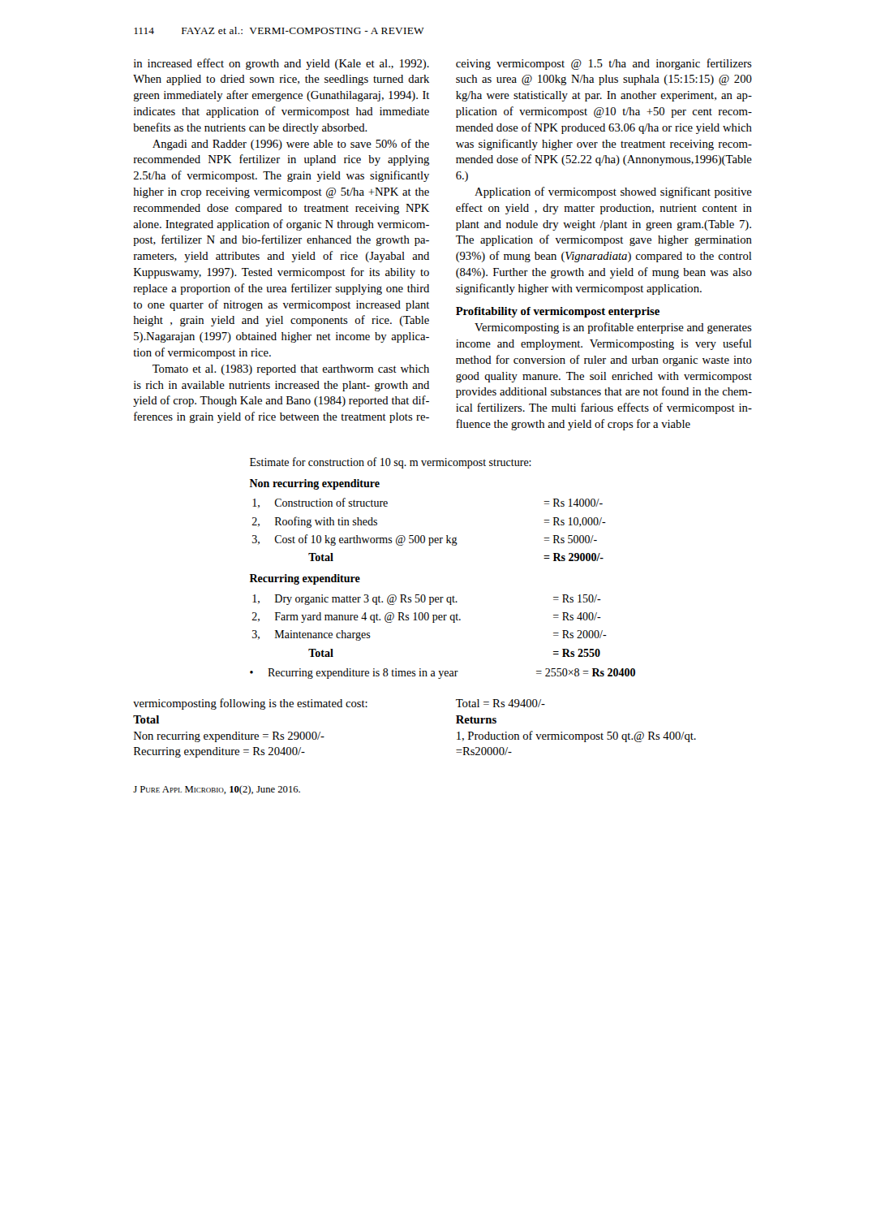1114 FAYAZ et al.: VERMI-COMPOSTING - A REVIEW
in increased effect on growth and yield (Kale et al., 1992). When applied to dried sown rice, the seedlings turned dark green immediately after emergence (Gunathilagaraj, 1994). It indicates that application of vermicompost had immediate benefits as the nutrients can be directly absorbed.
Angadi and Radder (1996) were able to save 50% of the recommended NPK fertilizer in upland rice by applying 2.5t/ha of vermicompost. The grain yield was significantly higher in crop receiving vermicompost @ 5t/ha +NPK at the recommended dose compared to treatment receiving NPK alone. Integrated application of organic N through vermicompost, fertilizer N and bio-fertilizer enhanced the growth parameters, yield attributes and yield of rice (Jayabal and Kuppuswamy, 1997). Tested vermicompost for its ability to replace a proportion of the urea fertilizer supplying one third to one quarter of nitrogen as vermicompost increased plant height , grain yield and yiel components of rice. (Table 5).Nagarajan (1997) obtained higher net income by application of vermicompost in rice.
Tomato et al. (1983) reported that earthworm cast which is rich in available nutrients increased the plant- growth and yield of crop. Though Kale and Bano (1984) reported that differences in grain yield of rice between the treatment plots receiving vermicompost @ 1.5 t/ha and inorganic fertilizers such as urea @ 100kg N/ha plus suphala (15:15:15) @ 200 kg/ha were statistically at par. In another experiment, an application of vermicompost @10 t/ha +50 per cent recommended dose of NPK produced 63.06 q/ha or rice yield which was significantly higher over the treatment receiving recommended dose of NPK (52.22 q/ha) (Annonymous,1996)(Table 6.)
Application of vermicompost showed significant positive effect on yield , dry matter production, nutrient content in plant and nodule dry weight /plant in green gram.(Table 7). The application of vermicompost gave higher germination (93%) of mung bean (Vignaradiata) compared to the control (84%). Further the growth and yield of mung bean was also significantly higher with vermicompost application.
Profitability of vermicompost enterprise
Vermicomposting is an profitable enterprise and generates income and employment. Vermicomposting is very useful method for conversion of ruler and urban organic waste into good quality manure. The soil enriched with vermicompost provides additional substances that are not found in the chemical fertilizers. The multi farious effects of vermicompost influence the growth and yield of crops for a viable
Estimate for construction of 10 sq. m vermicompost structure:
Non recurring expenditure
| 1, | Construction of structure | = Rs 14000/- |
| 2, | Roofing with tin sheds | = Rs 10,000/- |
| 3, | Cost of 10 kg earthworms @ 500 per kg | = Rs 5000/- |
| | Total | = Rs 29000/- |
Recurring expenditure
| 1, | Dry organic matter 3 qt. @ Rs 50 per qt. | = Rs 150/- |
| 2, | Farm yard manure 4 qt. @ Rs 100 per qt. | = Rs 400/- |
| 3, | Maintenance charges | = Rs 2000/- |
| | Total | = Rs 2550 |
• Recurring expenditure is 8 times in a year = 2550×8 = Rs 20400
vermicomposting following is the estimated cost:
Total
Non recurring expenditure = Rs 29000/-
Recurring expenditure = Rs 20400/-
Total = Rs 49400/-
Returns
1, Production of vermicompost 50 qt.@ Rs 400/qt. =Rs20000/-
J Pure Appl Microbio, 10(2), June 2016.